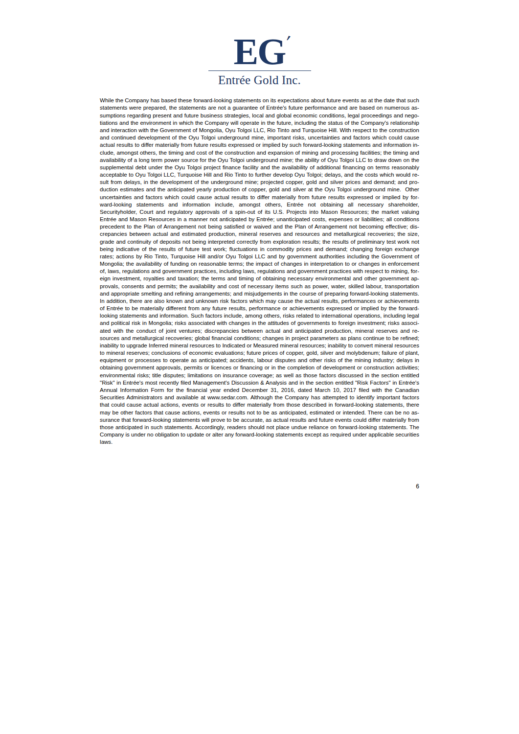E′G
Entrée Gold Inc.
While the Company has based these forward-looking statements on its expectations about future events as at the date that such statements were prepared, the statements are not a guarantee of Entrée's future performance and are based on numerous assumptions regarding present and future business strategies, local and global economic conditions, legal proceedings and negotiations and the environment in which the Company will operate in the future, including the status of the Company's relationship and interaction with the Government of Mongolia, Oyu Tolgoi LLC, Rio Tinto and Turquoise Hill. With respect to the construction and continued development of the Oyu Tolgoi underground mine, important risks, uncertainties and factors which could cause actual results to differ materially from future results expressed or implied by such forward-looking statements and information include, amongst others, the timing and cost of the construction and expansion of mining and processing facilities; the timing and availability of a long term power source for the Oyu Tolgoi underground mine; the ability of Oyu Tolgoi LLC to draw down on the supplemental debt under the Oyu Tolgoi project finance facility and the availability of additional financing on terms reasonably acceptable to Oyu Tolgoi LLC, Turquoise Hill and Rio Tinto to further develop Oyu Tolgoi; delays, and the costs which would result from delays, in the development of the underground mine; projected copper, gold and silver prices and demand; and production estimates and the anticipated yearly production of copper, gold and silver at the Oyu Tolgoi underground mine. Other uncertainties and factors which could cause actual results to differ materially from future results expressed or implied by forward-looking statements and information include, amongst others, Entrée not obtaining all necessary shareholder, Securityholder, Court and regulatory approvals of a spin-out of its U.S. Projects into Mason Resources; the market valuing Entrée and Mason Resources in a manner not anticipated by Entrée; unanticipated costs, expenses or liabilities; all conditions precedent to the Plan of Arrangement not being satisfied or waived and the Plan of Arrangement not becoming effective; discrepancies between actual and estimated production, mineral reserves and resources and metallurgical recoveries; the size, grade and continuity of deposits not being interpreted correctly from exploration results; the results of preliminary test work not being indicative of the results of future test work; fluctuations in commodity prices and demand; changing foreign exchange rates; actions by Rio Tinto, Turquoise Hill and/or Oyu Tolgoi LLC and by government authorities including the Government of Mongolia; the availability of funding on reasonable terms; the impact of changes in interpretation to or changes in enforcement of, laws, regulations and government practices, including laws, regulations and government practices with respect to mining, foreign investment, royalties and taxation; the terms and timing of obtaining necessary environmental and other government approvals, consents and permits; the availability and cost of necessary items such as power, water, skilled labour, transportation and appropriate smelting and refining arrangements; and misjudgements in the course of preparing forward-looking statements. In addition, there are also known and unknown risk factors which may cause the actual results, performances or achievements of Entrée to be materially different from any future results, performance or achievements expressed or implied by the forward-looking statements and information. Such factors include, among others, risks related to international operations, including legal and political risk in Mongolia; risks associated with changes in the attitudes of governments to foreign investment; risks associated with the conduct of joint ventures; discrepancies between actual and anticipated production, mineral reserves and resources and metallurgical recoveries; global financial conditions; changes in project parameters as plans continue to be refined; inability to upgrade Inferred mineral resources to Indicated or Measured mineral resources; inability to convert mineral resources to mineral reserves; conclusions of economic evaluations; future prices of copper, gold, silver and molybdenum; failure of plant, equipment or processes to operate as anticipated; accidents, labour disputes and other risks of the mining industry; delays in obtaining government approvals, permits or licences or financing or in the completion of development or construction activities; environmental risks; title disputes; limitations on insurance coverage; as well as those factors discussed in the section entitled "Risk" in Entrée's most recently filed Management's Discussion & Analysis and in the section entitled "Risk Factors" in Entrée's Annual Information Form for the financial year ended December 31, 2016, dated March 10, 2017 filed with the Canadian Securities Administrators and available at www.sedar.com. Although the Company has attempted to identify important factors that could cause actual actions, events or results to differ materially from those described in forward-looking statements, there may be other factors that cause actions, events or results not to be as anticipated, estimated or intended. There can be no assurance that forward-looking statements will prove to be accurate, as actual results and future events could differ materially from those anticipated in such statements. Accordingly, readers should not place undue reliance on forward-looking statements. The Company is under no obligation to update or alter any forward-looking statements except as required under applicable securities laws.
6